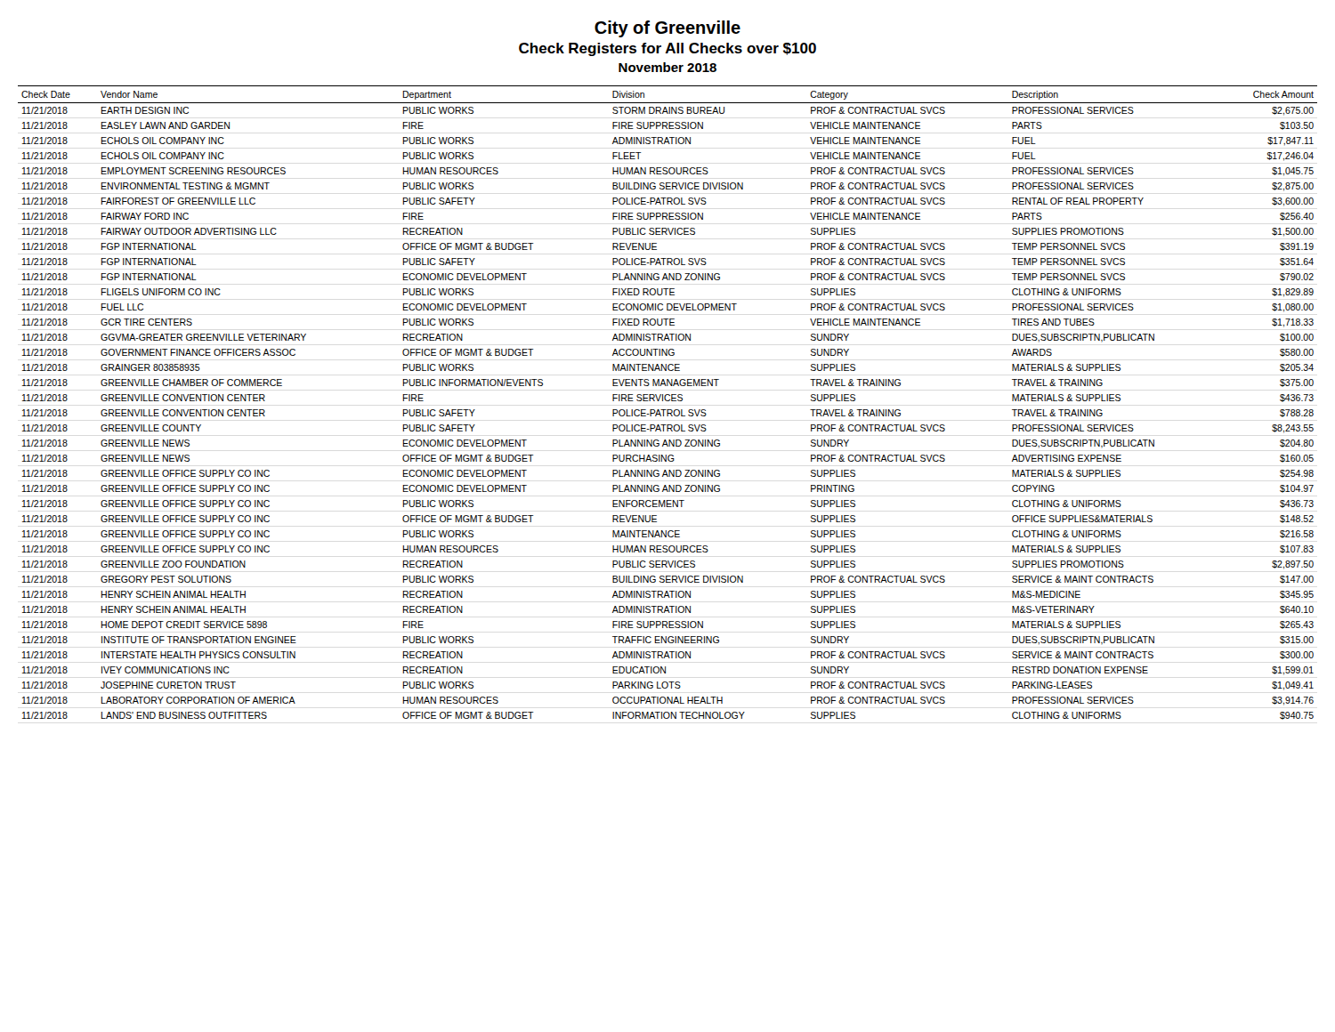City of Greenville
Check Registers for All Checks over $100
November 2018
| Check Date | Vendor Name | Department | Division | Category | Description | Check Amount |
| --- | --- | --- | --- | --- | --- | --- |
| 11/21/2018 | EARTH DESIGN INC | PUBLIC WORKS | STORM DRAINS BUREAU | PROF & CONTRACTUAL SVCS | PROFESSIONAL SERVICES | $2,675.00 |
| 11/21/2018 | EASLEY LAWN AND GARDEN | FIRE | FIRE SUPPRESSION | VEHICLE MAINTENANCE | PARTS | $103.50 |
| 11/21/2018 | ECHOLS OIL COMPANY INC | PUBLIC WORKS | ADMINISTRATION | VEHICLE MAINTENANCE | FUEL | $17,847.11 |
| 11/21/2018 | ECHOLS OIL COMPANY INC | PUBLIC WORKS | FLEET | VEHICLE MAINTENANCE | FUEL | $17,246.04 |
| 11/21/2018 | EMPLOYMENT SCREENING RESOURCES | HUMAN RESOURCES | HUMAN RESOURCES | PROF & CONTRACTUAL SVCS | PROFESSIONAL SERVICES | $1,045.75 |
| 11/21/2018 | ENVIRONMENTAL TESTING & MGMNT | PUBLIC WORKS | BUILDING SERVICE DIVISION | PROF & CONTRACTUAL SVCS | PROFESSIONAL SERVICES | $2,875.00 |
| 11/21/2018 | FAIRFOREST OF GREENVILLE LLC | PUBLIC SAFETY | POLICE-PATROL SVS | PROF & CONTRACTUAL SVCS | RENTAL OF REAL PROPERTY | $3,600.00 |
| 11/21/2018 | FAIRWAY FORD INC | FIRE | FIRE SUPPRESSION | VEHICLE MAINTENANCE | PARTS | $256.40 |
| 11/21/2018 | FAIRWAY OUTDOOR ADVERTISING LLC | RECREATION | PUBLIC SERVICES | SUPPLIES | SUPPLIES PROMOTIONS | $1,500.00 |
| 11/21/2018 | FGP INTERNATIONAL | OFFICE OF MGMT & BUDGET | REVENUE | PROF & CONTRACTUAL SVCS | TEMP PERSONNEL SVCS | $391.19 |
| 11/21/2018 | FGP INTERNATIONAL | PUBLIC SAFETY | POLICE-PATROL SVS | PROF & CONTRACTUAL SVCS | TEMP PERSONNEL SVCS | $351.64 |
| 11/21/2018 | FGP INTERNATIONAL | ECONOMIC DEVELOPMENT | PLANNING AND ZONING | PROF & CONTRACTUAL SVCS | TEMP PERSONNEL SVCS | $790.02 |
| 11/21/2018 | FLIGELS UNIFORM CO INC | PUBLIC WORKS | FIXED ROUTE | SUPPLIES | CLOTHING & UNIFORMS | $1,829.89 |
| 11/21/2018 | FUEL LLC | ECONOMIC DEVELOPMENT | ECONOMIC DEVELOPMENT | PROF & CONTRACTUAL SVCS | PROFESSIONAL SERVICES | $1,080.00 |
| 11/21/2018 | GCR TIRE CENTERS | PUBLIC WORKS | FIXED ROUTE | VEHICLE MAINTENANCE | TIRES AND TUBES | $1,718.33 |
| 11/21/2018 | GGVMA-GREATER GREENVILLE VETERINARY | RECREATION | ADMINISTRATION | SUNDRY | DUES,SUBSCRIPTN,PUBLICATN | $100.00 |
| 11/21/2018 | GOVERNMENT FINANCE OFFICERS ASSOC | OFFICE OF MGMT & BUDGET | ACCOUNTING | SUNDRY | AWARDS | $580.00 |
| 11/21/2018 | GRAINGER 803858935 | PUBLIC WORKS | MAINTENANCE | SUPPLIES | MATERIALS & SUPPLIES | $205.34 |
| 11/21/2018 | GREENVILLE CHAMBER OF COMMERCE | PUBLIC INFORMATION/EVENTS | EVENTS MANAGEMENT | TRAVEL & TRAINING | TRAVEL & TRAINING | $375.00 |
| 11/21/2018 | GREENVILLE CONVENTION CENTER | FIRE | FIRE SERVICES | SUPPLIES | MATERIALS & SUPPLIES | $436.73 |
| 11/21/2018 | GREENVILLE CONVENTION CENTER | PUBLIC SAFETY | POLICE-PATROL SVS | TRAVEL & TRAINING | TRAVEL & TRAINING | $788.28 |
| 11/21/2018 | GREENVILLE COUNTY | PUBLIC SAFETY | POLICE-PATROL SVS | PROF & CONTRACTUAL SVCS | PROFESSIONAL SERVICES | $8,243.55 |
| 11/21/2018 | GREENVILLE NEWS | ECONOMIC DEVELOPMENT | PLANNING AND ZONING | SUNDRY | DUES,SUBSCRIPTN,PUBLICATN | $204.80 |
| 11/21/2018 | GREENVILLE NEWS | OFFICE OF MGMT & BUDGET | PURCHASING | PROF & CONTRACTUAL SVCS | ADVERTISING EXPENSE | $160.05 |
| 11/21/2018 | GREENVILLE OFFICE SUPPLY CO INC | ECONOMIC DEVELOPMENT | PLANNING AND ZONING | SUPPLIES | MATERIALS & SUPPLIES | $254.98 |
| 11/21/2018 | GREENVILLE OFFICE SUPPLY CO INC | ECONOMIC DEVELOPMENT | PLANNING AND ZONING | PRINTING | COPYING | $104.97 |
| 11/21/2018 | GREENVILLE OFFICE SUPPLY CO INC | PUBLIC WORKS | ENFORCEMENT | SUPPLIES | CLOTHING & UNIFORMS | $436.73 |
| 11/21/2018 | GREENVILLE OFFICE SUPPLY CO INC | OFFICE OF MGMT & BUDGET | REVENUE | SUPPLIES | OFFICE SUPPLIES&MATERIALS | $148.52 |
| 11/21/2018 | GREENVILLE OFFICE SUPPLY CO INC | PUBLIC WORKS | MAINTENANCE | SUPPLIES | CLOTHING & UNIFORMS | $216.58 |
| 11/21/2018 | GREENVILLE OFFICE SUPPLY CO INC | HUMAN RESOURCES | HUMAN RESOURCES | SUPPLIES | MATERIALS & SUPPLIES | $107.83 |
| 11/21/2018 | GREENVILLE ZOO FOUNDATION | RECREATION | PUBLIC SERVICES | SUPPLIES | SUPPLIES PROMOTIONS | $2,897.50 |
| 11/21/2018 | GREGORY PEST SOLUTIONS | PUBLIC WORKS | BUILDING SERVICE DIVISION | PROF & CONTRACTUAL SVCS | SERVICE & MAINT CONTRACTS | $147.00 |
| 11/21/2018 | HENRY SCHEIN ANIMAL HEALTH | RECREATION | ADMINISTRATION | SUPPLIES | M&S-MEDICINE | $345.95 |
| 11/21/2018 | HENRY SCHEIN ANIMAL HEALTH | RECREATION | ADMINISTRATION | SUPPLIES | M&S-VETERINARY | $640.10 |
| 11/21/2018 | HOME DEPOT CREDIT SERVICE 5898 | FIRE | FIRE SUPPRESSION | SUPPLIES | MATERIALS & SUPPLIES | $265.43 |
| 11/21/2018 | INSTITUTE OF TRANSPORTATION ENGINEE | PUBLIC WORKS | TRAFFIC ENGINEERING | SUNDRY | DUES,SUBSCRIPTN,PUBLICATN | $315.00 |
| 11/21/2018 | INTERSTATE HEALTH PHYSICS CONSULTIN | RECREATION | ADMINISTRATION | PROF & CONTRACTUAL SVCS | SERVICE & MAINT CONTRACTS | $300.00 |
| 11/21/2018 | IVEY COMMUNICATIONS INC | RECREATION | EDUCATION | SUNDRY | RESTRD DONATION EXPENSE | $1,599.01 |
| 11/21/2018 | JOSEPHINE CURETON TRUST | PUBLIC WORKS | PARKING LOTS | PROF & CONTRACTUAL SVCS | PARKING-LEASES | $1,049.41 |
| 11/21/2018 | LABORATORY CORPORATION OF AMERICA | HUMAN RESOURCES | OCCUPATIONAL HEALTH | PROF & CONTRACTUAL SVCS | PROFESSIONAL SERVICES | $3,914.76 |
| 11/21/2018 | LANDS' END BUSINESS OUTFITTERS | OFFICE OF MGMT & BUDGET | INFORMATION TECHNOLOGY | SUPPLIES | CLOTHING & UNIFORMS | $940.75 |